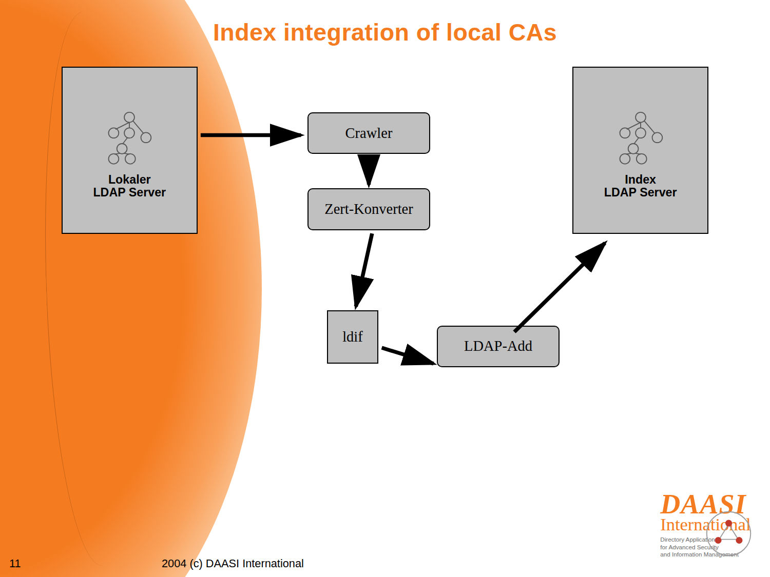Index integration of local CAs
Lokaler
LDAP Server
Index
LDAP Server
Crawler
Zert-Konverter
ldif
LDAP-Add
11
2004 (c) DAASI International
DAASI
International
Directory Applications
for Advanced Security
and Information Management